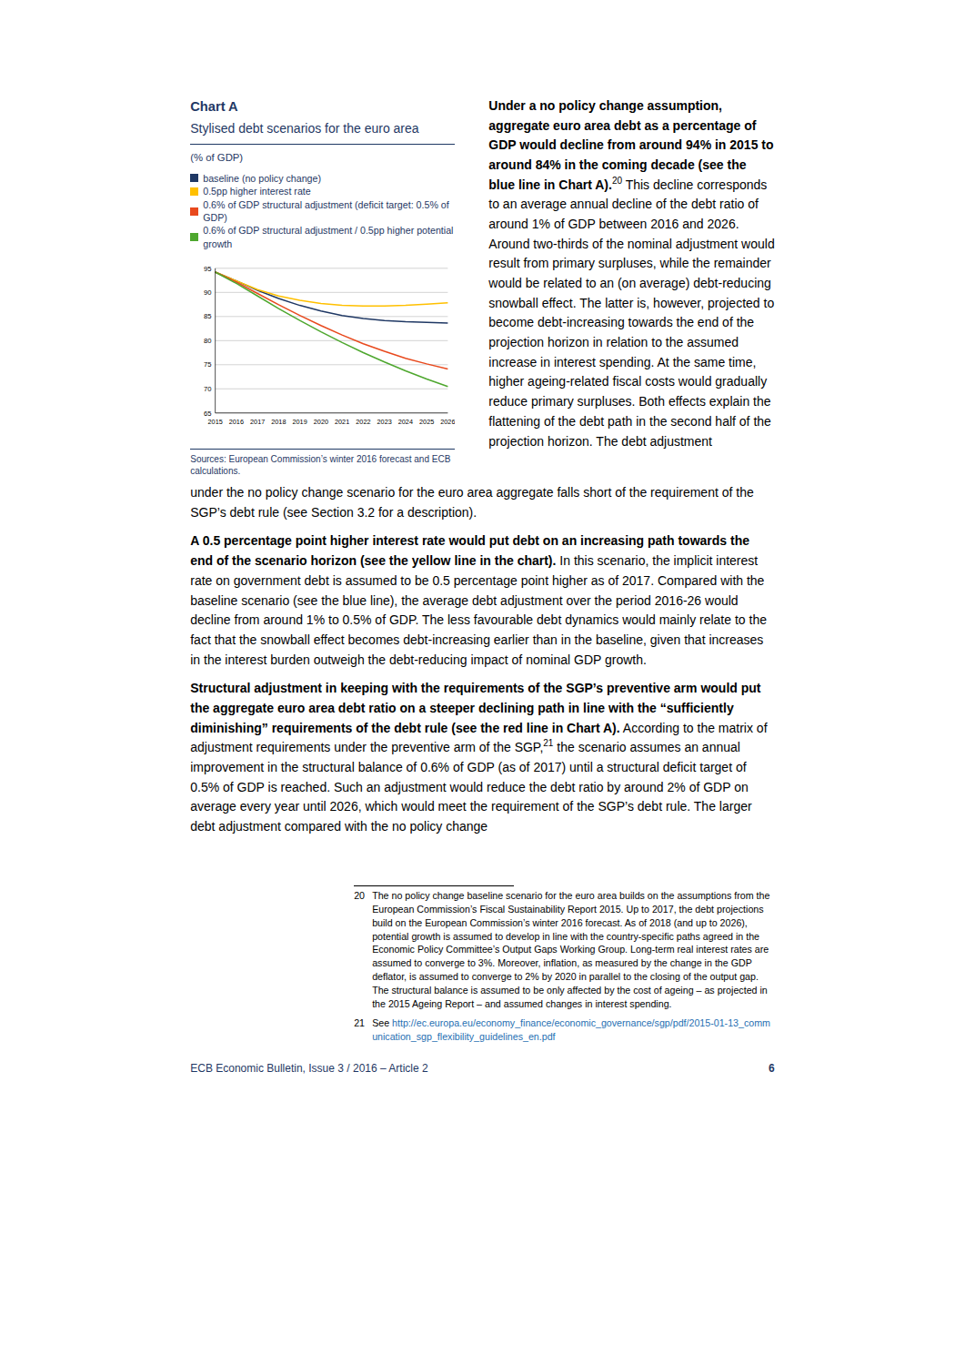Chart A
Stylised debt scenarios for the euro area
(% of GDP)
baseline (no policy change)
0.5pp higher interest rate
0.6% of GDP structural adjustment (deficit target: 0.5% of GDP)
0.6% of GDP structural adjustment / 0.5pp higher potential growth
95 90 85 80 75 70 65 2015 2016 2017 2018 2019 2020 2021 2022 2023 2024 2025 2026
Sources: European Commission’s winter 2016 forecast and ECB calculations.
Under a no policy change assumption, aggregate euro area debt as a percentage of GDP would decline from around 94% in 2015 to around 84% in the coming decade (see the blue line in Chart A).20 This decline corresponds to an average annual decline of the debt ratio of around 1% of GDP between 2016 and 2026. Around two-thirds of the nominal adjustment would result from primary surpluses, while the remainder would be related to an (on average) debt-reducing snowball effect. The latter is, however, projected to become debt-increasing towards the end of the projection horizon in relation to the assumed increase in interest spending. At the same time, higher ageing-related fiscal costs would gradually reduce primary surpluses. Both effects explain the flattening of the debt path in the second half of the projection horizon. The debt adjustment
under the no policy change scenario for the euro area aggregate falls short of the requirement of the SGP’s debt rule (see Section 3.2 for a description).
A 0.5 percentage point higher interest rate would put debt on an increasing path towards the end of the scenario horizon (see the yellow line in the chart). In this scenario, the implicit interest rate on government debt is assumed to be 0.5 percentage point higher as of 2017. Compared with the baseline scenario (see the blue line), the average debt adjustment over the period 2016-26 would decline from around 1% to 0.5% of GDP. The less favourable debt dynamics would mainly relate to the fact that the snowball effect becomes debt-increasing earlier than in the baseline, given that increases in the interest burden outweigh the debt-reducing impact of nominal GDP growth.
Structural adjustment in keeping with the requirements of the SGP’s preventive arm would put the aggregate euro area debt ratio on a steeper declining path in line with the “sufficiently diminishing” requirements of the debt rule (see the red line in Chart A). According to the matrix of adjustment requirements under the preventive arm of the SGP,21 the scenario assumes an annual improvement in the structural balance of 0.6% of GDP (as of 2017) until a structural deficit target of 0.5% of GDP is reached. Such an adjustment would reduce the debt ratio by around 2% of GDP on average every year until 2026, which would meet the requirement of the SGP’s debt rule. The larger debt adjustment compared with the no policy change
20
The no policy change baseline scenario for the euro area builds on the assumptions from the European Commission’s Fiscal Sustainability Report 2015. Up to 2017, the debt projections build on the European Commission’s winter 2016 forecast. As of 2018 (and up to 2026), potential growth is assumed to develop in line with the country-specific paths agreed in the Economic Policy Committee’s Output Gaps Working Group. Long-term real interest rates are assumed to converge to 3%. Moreover, inflation, as measured by the change in the GDP deflator, is assumed to converge to 2% by 2020 in parallel to the closing of the output gap. The structural balance is assumed to be only affected by the cost of ageing – as projected in the 2015 Ageing Report – and assumed changes in interest spending.
21
See http://ec.europa.eu/economy_finance/economic_governance/sgp/pdf/2015-01-13_communication_sgp_flexibility_guidelines_en.pdf
ECB Economic Bulletin, Issue 3 / 2016 – Article 2
6